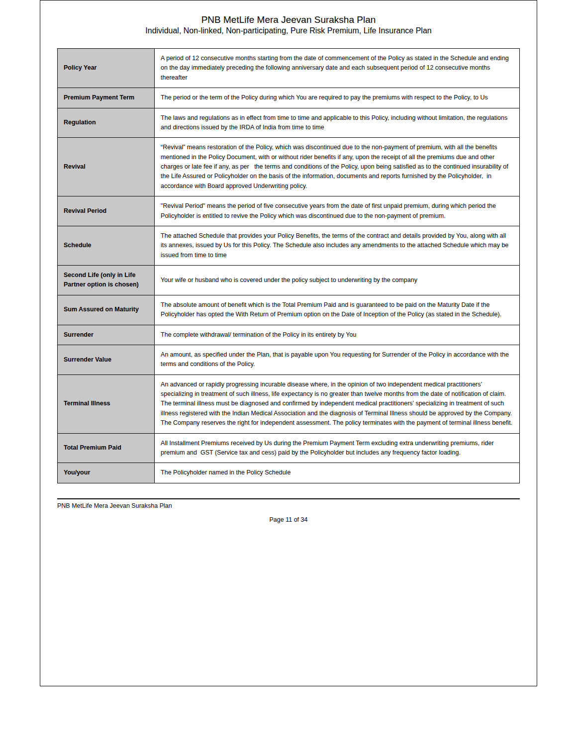SAMPLE
PNB MetLife Mera Jeevan Suraksha Plan
Individual, Non-linked, Non-participating, Pure Risk Premium, Life Insurance Plan
| Policy Year | A period of 12 consecutive months starting from the date of commencement of the Policy as stated in the Schedule and ending on the day immediately preceding the following anniversary date and each subsequent period of 12 consecutive months thereafter |
| Premium Payment Term | The period or the term of the Policy during which You are required to pay the premiums with respect to the Policy, to Us |
| Regulation | The laws and regulations as in effect from time to time and applicable to this Policy, including without limitation, the regulations and directions issued by the IRDA of India from time to time |
| Revival | “Revival” means restoration of the Policy, which was discontinued due to the non-payment of premium, with all the benefits mentioned in the Policy Document, with or without rider benefits if any, upon the receipt of all the premiums due and other charges or late fee if any, as per the terms and conditions of the Policy, upon being satisfied as to the continued insurability of the Life Assured or Policyholder on the basis of the information, documents and reports furnished by the Policyholder, in accordance with Board approved Underwriting policy. |
| Revival Period | "Revival Period" means the period of five consecutive years from the date of first unpaid premium, during which period the Policyholder is entitled to revive the Policy which was discontinued due to the non-payment of premium. |
| Schedule | The attached Schedule that provides your Policy Benefits, the terms of the contract and details provided by You, along with all its annexes, issued by Us for this Policy. The Schedule also includes any amendments to the attached Schedule which may be issued from time to time |
| Second Life (only in Life Partner option is chosen) | Your wife or husband who is covered under the policy subject to underwriting by the company |
| Sum Assured on Maturity | The absolute amount of benefit which is the Total Premium Paid and is guaranteed to be paid on the Maturity Date if the Policyholder has opted the With Return of Premium option on the Date of Inception of the Policy (as stated in the Schedule). |
| Surrender | The complete withdrawal/ termination of the Policy in its entirety by You |
| Surrender Value | An amount, as specified under the Plan, that is payable upon You requesting for Surrender of the Policy in accordance with the terms and conditions of the Policy. |
| Terminal Illness | An advanced or rapidly progressing incurable disease where, in the opinion of two independent medical practitioners’ specializing in treatment of such illness, life expectancy is no greater than twelve months from the date of notification of claim. The terminal illness must be diagnosed and confirmed by independent medical practitioners’ specializing in treatment of such illness registered with the Indian Medical Association and the diagnosis of Terminal Illness should be approved by the Company. The Company reserves the right for independent assessment. The policy terminates with the payment of terminal illness benefit. |
| Total Premium Paid | All Installment Premiums received by Us during the Premium Payment Term excluding extra underwriting premiums, rider premium and GST (Service tax and cess) paid by the Policyholder but includes any frequency factor loading. |
| You/your | The Policyholder named in the Policy Schedule |
PNB MetLife Mera Jeevan Suraksha Plan
Page 11 of 34